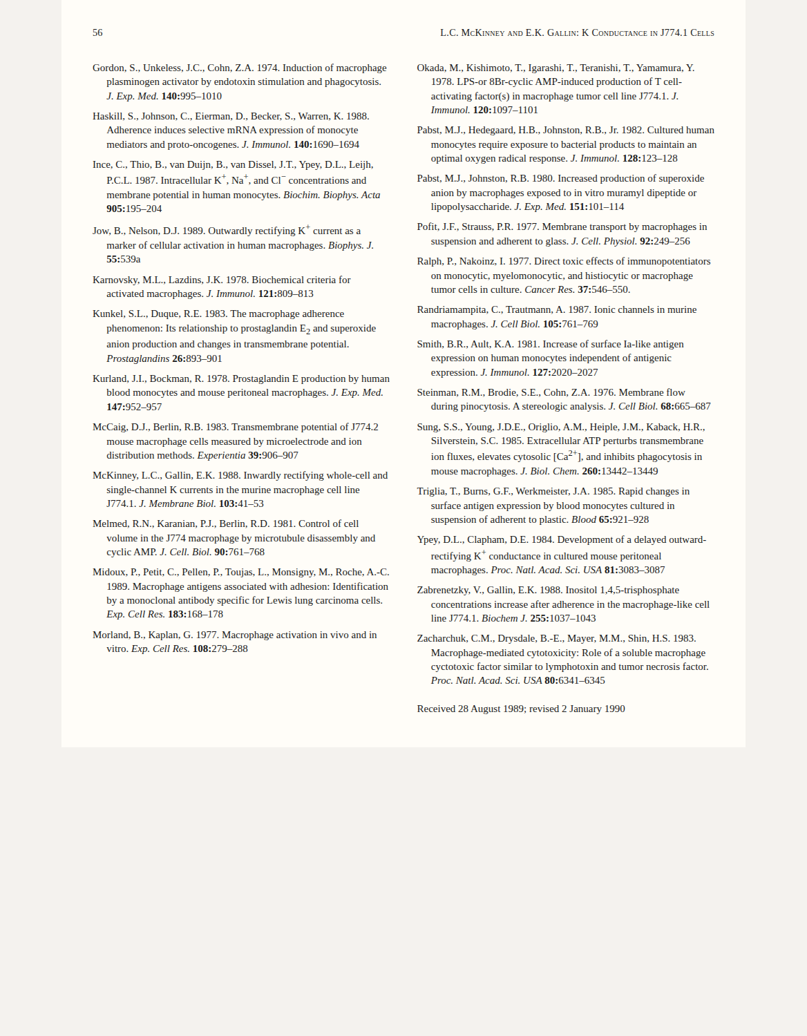56 L.C. McKinney and E.K. Gallin: K Conductance in J774.1 Cells
Gordon, S., Unkeless, J.C., Cohn, Z.A. 1974. Induction of macrophage plasminogen activator by endotoxin stimulation and phagocytosis. J. Exp. Med. 140: 995–1010
Haskill, S., Johnson, C., Eierman, D., Becker, S., Warren, K. 1988. Adherence induces selective mRNA expression of monocyte mediators and proto-oncogenes. J. Immunol. 140: 1690–1694
Ince, C., Thio, B., van Duijn, B., van Dissel, J.T., Ypey, D.L., Leijh, P.C.L. 1987. Intracellular K+, Na+, and Cl− concentrations and membrane potential in human monocytes. Biochim. Biophys. Acta 905: 195–204
Jow, B., Nelson, D.J. 1989. Outwardly rectifying K+ current as a marker of cellular activation in human macrophages. Biophys. J. 55: 539a
Karnovsky, M.L., Lazdins, J.K. 1978. Biochemical criteria for activated macrophages. J. Immunol. 121: 809–813
Kunkel, S.L., Duque, R.E. 1983. The macrophage adherence phenomenon: Its relationship to prostaglandin E2 and superoxide anion production and changes in transmembrane potential. Prostaglandins 26: 893–901
Kurland, J.I., Bockman, R. 1978. Prostaglandin E production by human blood monocytes and mouse peritoneal macrophages. J. Exp. Med. 147: 952–957
McCaig, D.J., Berlin, R.B. 1983. Transmembrane potential of J774.2 mouse macrophage cells measured by microelectrode and ion distribution methods. Experientia 39: 906–907
McKinney, L.C., Gallin, E.K. 1988. Inwardly rectifying whole-cell and single-channel K currents in the murine macrophage cell line J774.1. J. Membrane Biol. 103: 41–53
Melmed, R.N., Karanian, P.J., Berlin, R.D. 1981. Control of cell volume in the J774 macrophage by microtubule disassembly and cyclic AMP. J. Cell. Biol. 90: 761–768
Midoux, P., Petit, C., Pellen, P., Toujas, L., Monsigny, M., Roche, A.-C. 1989. Macrophage antigens associated with adhesion: Identification by a monoclonal antibody specific for Lewis lung carcinoma cells. Exp. Cell Res. 183: 168–178
Morland, B., Kaplan, G. 1977. Macrophage activation in vivo and in vitro. Exp. Cell Res. 108: 279–288
Okada, M., Kishimoto, T., Igarashi, T., Teranishi, T., Yamamura, Y. 1978. LPS-or 8Br-cyclic AMP-induced production of T cell-activating factor(s) in macrophage tumor cell line J774.1. J. Immunol. 120: 1097–1101
Pabst, M.J., Hedegaard, H.B., Johnston, R.B., Jr. 1982. Cultured human monocytes require exposure to bacterial products to maintain an optimal oxygen radical response. J. Immunol. 128: 123–128
Pabst, M.J., Johnston, R.B. 1980. Increased production of superoxide anion by macrophages exposed to in vitro muramyl dipeptide or lipopolysaccharide. J. Exp. Med. 151: 101–114
Pofit, J.F., Strauss, P.R. 1977. Membrane transport by macrophages in suspension and adherent to glass. J. Cell. Physiol. 92: 249–256
Ralph, P., Nakoinz, I. 1977. Direct toxic effects of immunopotentiators on monocytic, myelomonocytic, and histiocytic or macrophage tumor cells in culture. Cancer Res. 37: 546–550.
Randriamampita, C., Trautmann, A. 1987. Ionic channels in murine macrophages. J. Cell Biol. 105: 761–769
Smith, B.R., Ault, K.A. 1981. Increase of surface Ia-like antigen expression on human monocytes independent of antigenic expression. J. Immunol. 127: 2020–2027
Steinman, R.M., Brodie, S.E., Cohn, Z.A. 1976. Membrane flow during pinocytosis. A stereologic analysis. J. Cell Biol. 68: 665–687
Sung, S.S., Young, J.D.E., Origlio, A.M., Heiple, J.M., Kaback, H.R., Silverstein, S.C. 1985. Extracellular ATP perturbs transmembrane ion fluxes, elevates cytosolic [Ca2+], and inhibits phagocytosis in mouse macrophages. J. Biol. Chem. 260: 13442–13449
Triglia, T., Burns, G.F., Werkmeister, J.A. 1985. Rapid changes in surface antigen expression by blood monocytes cultured in suspension of adherent to plastic. Blood 65: 921–928
Ypey, D.L., Clapham, D.E. 1984. Development of a delayed outward-rectifying K+ conductance in cultured mouse peritoneal macrophages. Proc. Natl. Acad. Sci. USA 81: 3083–3087
Zabrenetzky, V., Gallin, E.K. 1988. Inositol 1,4,5-trisphosphate concentrations increase after adherence in the macrophage-like cell line J774.1. Biochem J. 255: 1037–1043
Zacharchuk, C.M., Drysdale, B.-E., Mayer, M.M., Shin, H.S. 1983. Macrophage-mediated cytotoxicity: Role of a soluble macrophage cyctotoxic factor similar to lymphotoxin and tumor necrosis factor. Proc. Natl. Acad. Sci. USA 80: 6341–6345
Received 28 August 1989; revised 2 January 1990